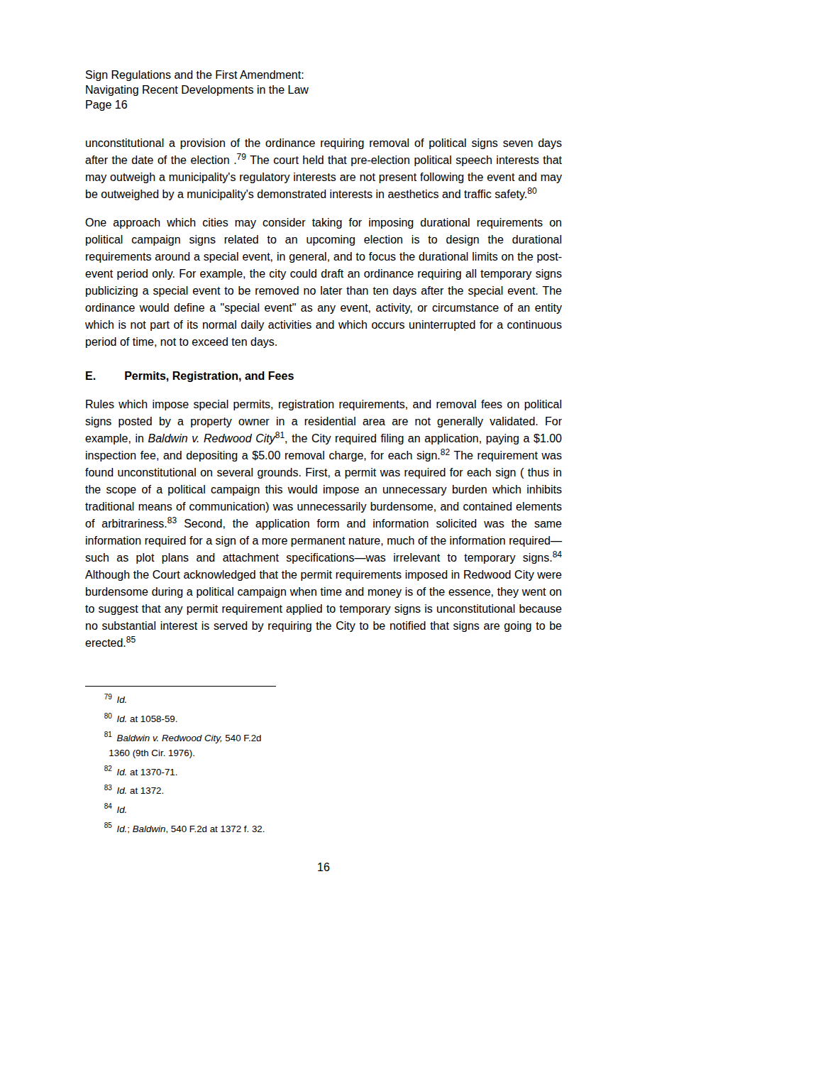Sign Regulations and the First Amendment:
Navigating Recent Developments in the Law
Page 16
unconstitutional a provision of the ordinance requiring removal of political signs seven days after the date of the election .79 The court held that pre-election political speech interests that may outweigh a municipality's regulatory interests are not present following the event and may be outweighed by a municipality's demonstrated interests in aesthetics and traffic safety.80
One approach which cities may consider taking for imposing durational requirements on political campaign signs related to an upcoming election is to design the durational requirements around a special event, in general, and to focus the durational limits on the post-event period only. For example, the city could draft an ordinance requiring all temporary signs publicizing a special event to be removed no later than ten days after the special event. The ordinance would define a "special event" as any event, activity, or circumstance of an entity which is not part of its normal daily activities and which occurs uninterrupted for a continuous period of time, not to exceed ten days.
E. Permits, Registration, and Fees
Rules which impose special permits, registration requirements, and removal fees on political signs posted by a property owner in a residential area are not generally validated. For example, in Baldwin v. Redwood City81, the City required filing an application, paying a $1.00 inspection fee, and depositing a $5.00 removal charge, for each sign.82 The requirement was found unconstitutional on several grounds. First, a permit was required for each sign ( thus in the scope of a political campaign this would impose an unnecessary burden which inhibits traditional means of communication) was unnecessarily burdensome, and contained elements of arbitrariness.83 Second, the application form and information solicited was the same information required for a sign of a more permanent nature, much of the information required—such as plot plans and attachment specifications—was irrelevant to temporary signs.84 Although the Court acknowledged that the permit requirements imposed in Redwood City were burdensome during a political campaign when time and money is of the essence, they went on to suggest that any permit requirement applied to temporary signs is unconstitutional because no substantial interest is served by requiring the City to be notified that signs are going to be erected.85
79 Id.
80 Id. at 1058-59.
81 Baldwin v. Redwood City, 540 F.2d 1360 (9th Cir. 1976).
82 Id. at 1370-71.
83 Id. at 1372.
84 Id.
85 Id.; Baldwin, 540 F.2d at 1372 f. 32.
16